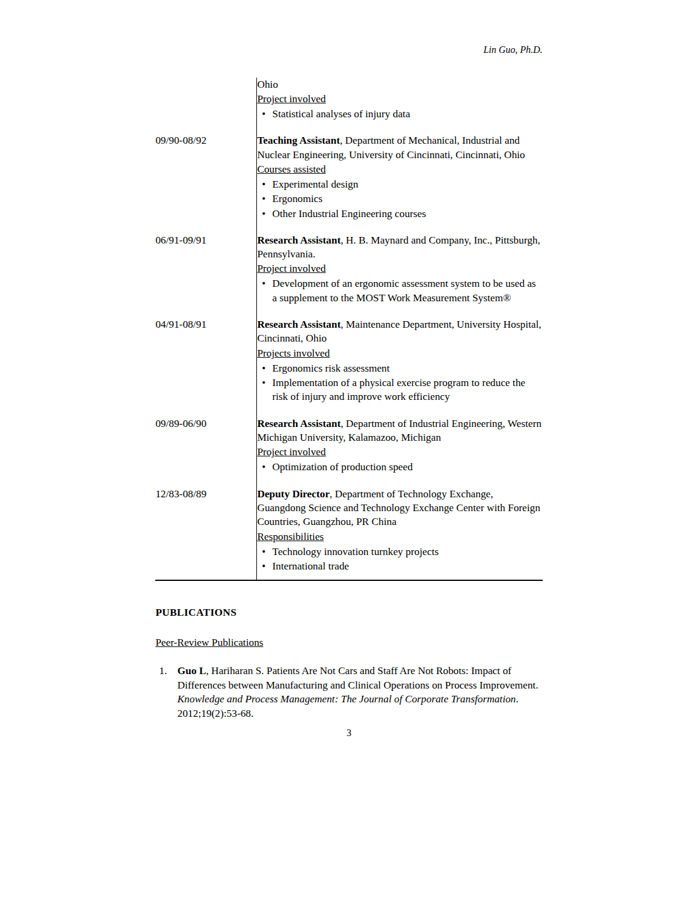Lin Guo, Ph.D.
| | Ohio Project involved Statistical analyses of injury data |
| 09/90-08/92 | Teaching Assistant , Department of Mechanical, Industrial and Nuclear Engineering, University of Cincinnati, Cincinnati, Ohio Courses assisted Experimental design Ergonomics Other Industrial Engineering courses |
| 06/91-09/91 | Research Assistant , H. B. Maynard and Company, Inc., Pittsburgh, Pennsylvania. Project involved Development of an ergonomic assessment system to be used as a supplement to the MOST Work Measurement System® |
| 04/91-08/91 | Research Assistant , Maintenance Department, University Hospital, Cincinnati, Ohio Projects involved Ergonomics risk assessment Implementation of a physical exercise program to reduce the risk of injury and improve work efficiency |
| 09/89-06/90 | Research Assistant , Department of Industrial Engineering, Western Michigan University, Kalamazoo, Michigan Project involved Optimization of production speed |
| 12/83-08/89 | Deputy Director , Department of Technology Exchange, Guangdong Science and Technology Exchange Center with Foreign Countries, Guangzhou, PR China Responsibilities Technology innovation turnkey projects International trade |
PUBLICATIONS
Peer-Review Publications
Guo L, Hariharan S. Patients Are Not Cars and Staff Are Not Robots: Impact of Differences between Manufacturing and Clinical Operations on Process Improvement. Knowledge and Process Management: The Journal of Corporate Transformation. 2012;19(2):53-68.
3